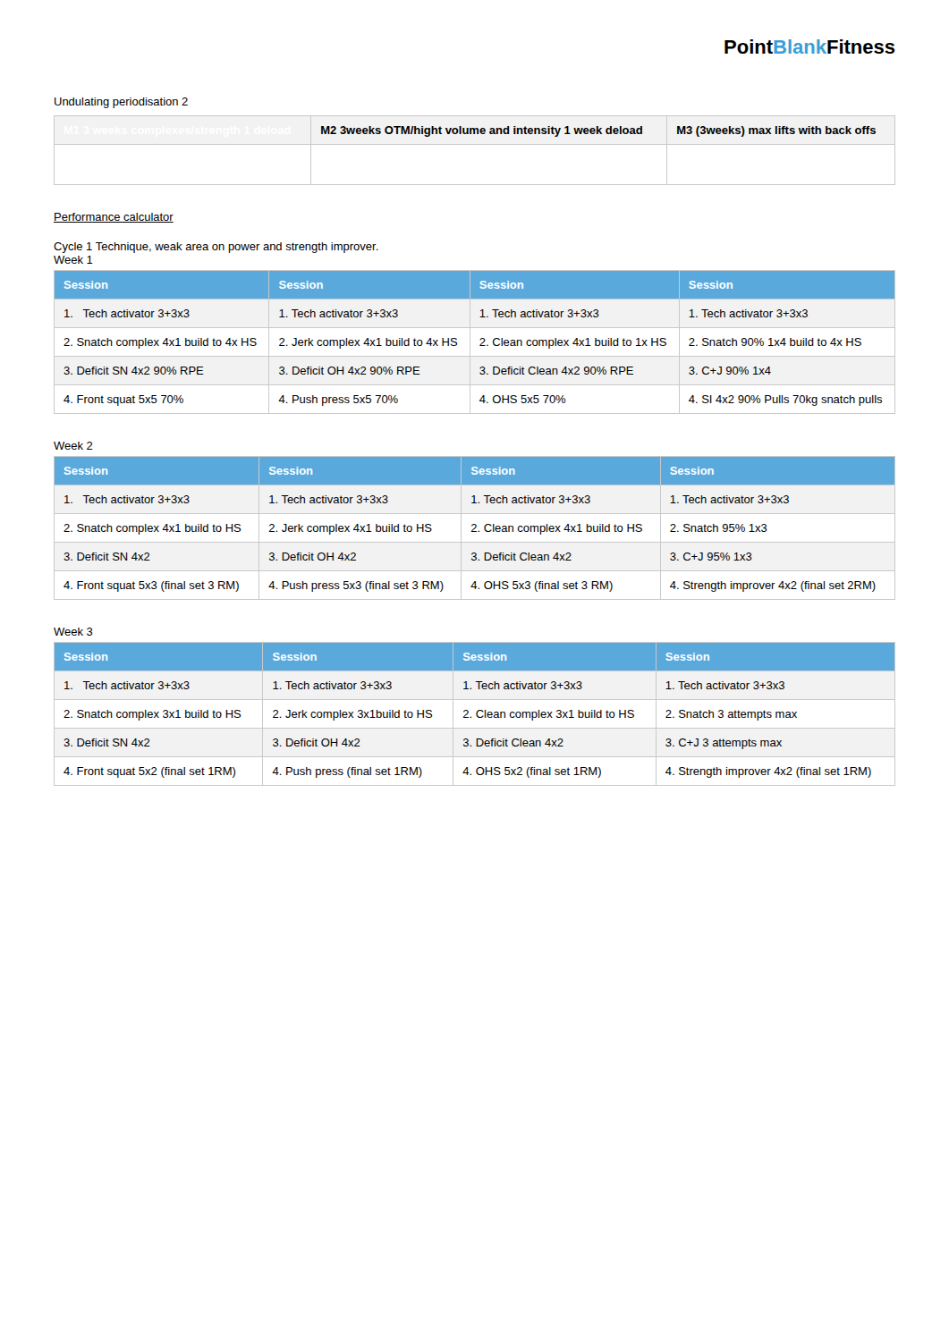Point Blank Fitness
Undulating periodisation 2
| M1 3 weeks complexes/strength 1 deload | M2 3weeks OTM/hight volume and intensity 1 week deload | M3 (3weeks) max lifts with back offs |
Performance calculator
Cycle 1 Technique, weak area on power and strength improver.
Week 1
| Session | Session | Session | Session |
| --- | --- | --- | --- |
| 1. Tech activator 3+3x3 | 1. Tech activator 3+3x3 | 1. Tech activator 3+3x3 | 1. Tech activator 3+3x3 |
| 2. Snatch complex 4x1 build to 4x HS | 2. Jerk complex 4x1 build to 4x HS | 2. Clean complex 4x1 build to 1x HS | 2. Snatch 90% 1x4 build to 4x HS |
| 3. Deficit SN 4x2 90% RPE | 3. Deficit OH 4x2 90% RPE | 3. Deficit Clean 4x2 90% RPE | 3. C+J 90% 1x4 |
| 4. Front squat 5x5 70% | 4. Push press 5x5 70% | 4. OHS 5x5 70% | 4. SI 4x2 90% Pulls 70kg snatch pulls |
Week 2
| Session | Session | Session | Session |
| --- | --- | --- | --- |
| 1. Tech activator 3+3x3 | 1. Tech activator 3+3x3 | 1. Tech activator 3+3x3 | 1. Tech activator 3+3x3 |
| 2. Snatch complex 4x1 build to HS | 2. Jerk complex 4x1 build to HS | 2. Clean complex 4x1 build to HS | 2. Snatch 95% 1x3 |
| 3. Deficit SN 4x2 | 3. Deficit OH 4x2 | 3. Deficit Clean 4x2 | 3. C+J 95% 1x3 |
| 4. Front squat 5x3 (final set 3 RM) | 4. Push press 5x3 (final set 3 RM) | 4. OHS 5x3 (final set 3 RM) | 4. Strength improver 4x2 (final set 2RM) |
Week 3
| Session | Session | Session | Session |
| --- | --- | --- | --- |
| 1. Tech activator 3+3x3 | 1. Tech activator 3+3x3 | 1. Tech activator 3+3x3 | 1. Tech activator 3+3x3 |
| 2. Snatch complex 3x1 build to HS | 2. Jerk complex 3x1build to HS | 2. Clean complex 3x1 build to HS | 2. Snatch 3 attempts max |
| 3. Deficit SN 4x2 | 3. Deficit OH 4x2 | 3. Deficit Clean 4x2 | 3. C+J 3 attempts max |
| 4. Front squat 5x2 (final set 1RM) | 4. Push press (final set 1RM) | 4. OHS 5x2 (final set 1RM) | 4. Strength improver 4x2 (final set 1RM) |